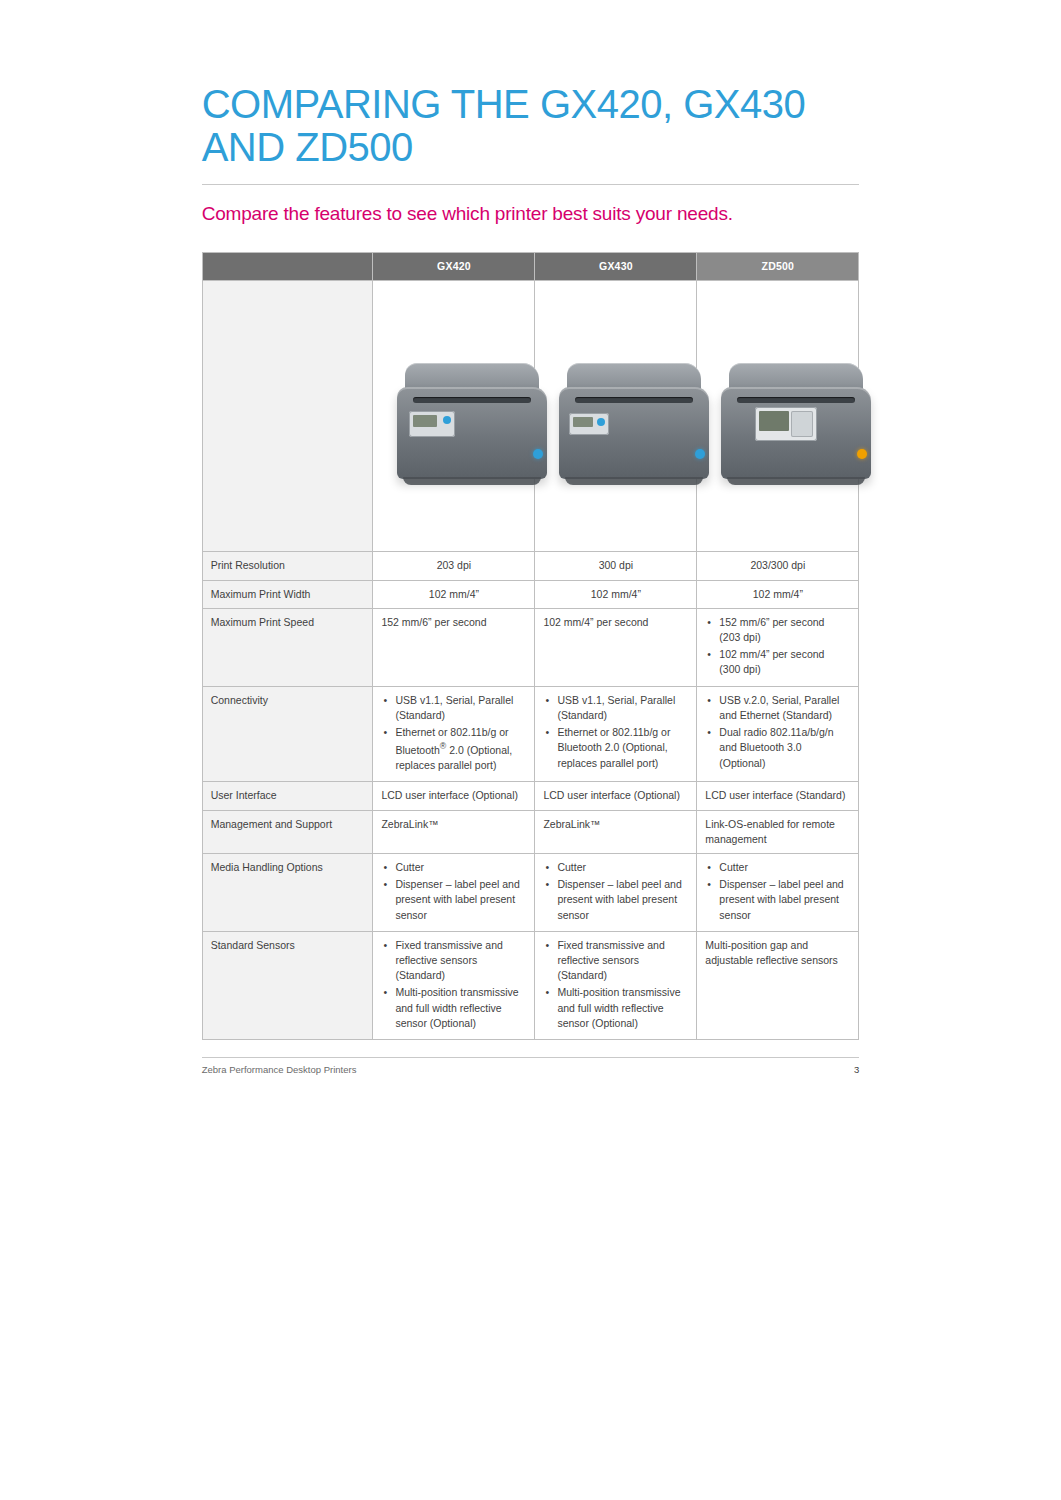COMPARING THE GX420, GX430
AND ZD500
Compare the features to see which printer best suits your needs.
| | GX420 | GX430 | ZD500 |
| --- | --- | --- | --- |
| Print Resolution | 203 dpi | 300 dpi | 203/300 dpi |
| Maximum Print Width | 102 mm/4” | 102 mm/4” | 102 mm/4” |
| Maximum Print Speed | 152 mm/6” per second | 102 mm/4” per second | 152 mm/6” per second (203 dpi) 102 mm/4” per second (300 dpi) |
| Connectivity | USB v1.1, Serial, Parallel (Standard) Ethernet or 802.11b/g or Bluetooth ® 2.0 (Optional, replaces parallel port) | USB v1.1, Serial, Parallel (Standard) Ethernet or 802.11b/g or Bluetooth 2.0 (Optional, replaces parallel port) | USB v.2.0, Serial, Parallel and Ethernet (Standard) Dual radio 802.11a/b/g/n and Bluetooth 3.0 (Optional) |
| User Interface | LCD user interface (Optional) | LCD user interface (Optional) | LCD user interface (Standard) |
| Management and Support | ZebraLink™ | ZebraLink™ | Link-OS-enabled for remote management |
| Media Handling Options | Cutter Dispenser – label peel and present with label present sensor | Cutter Dispenser – label peel and present with label present sensor | Cutter Dispenser – label peel and present with label present sensor |
| Standard Sensors | Fixed transmissive and reflective sensors (Standard) Multi-position transmissive and full width reflective sensor (Optional) | Fixed transmissive and reflective sensors (Standard) Multi-position transmissive and full width reflective sensor (Optional) | Multi-position gap and adjustable reflective sensors |
Zebra Performance Desktop Printers 3